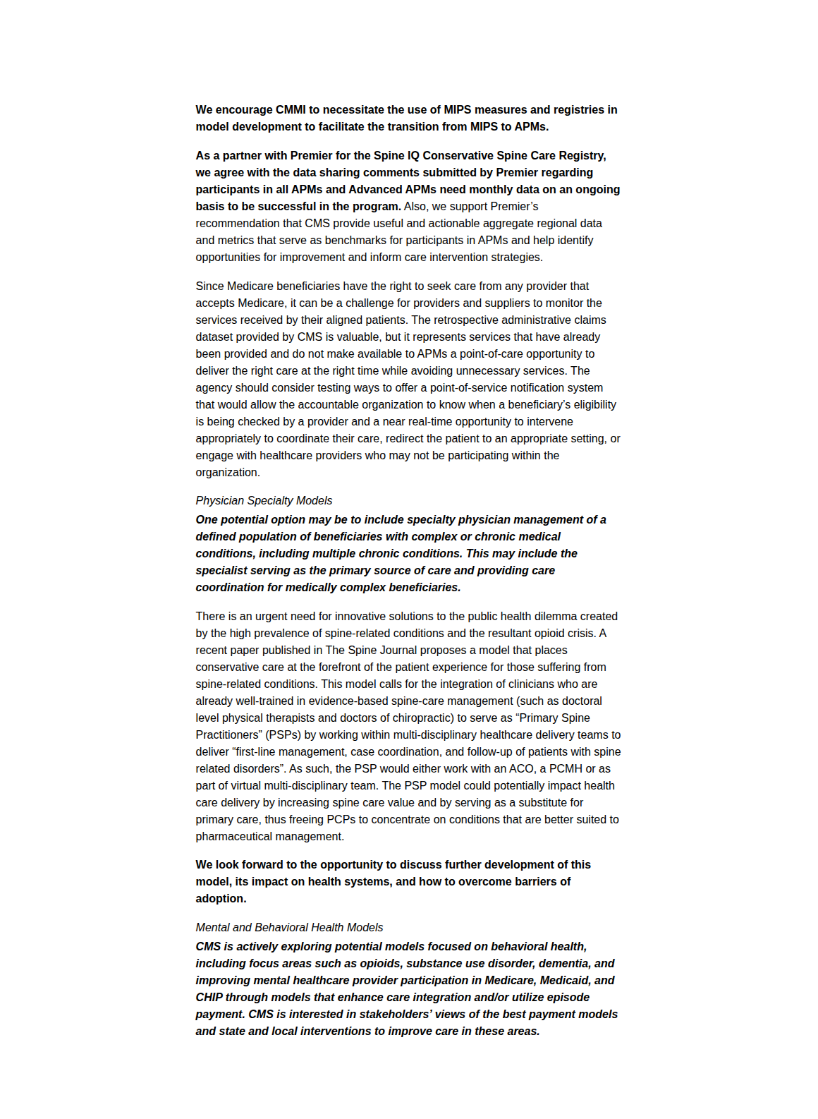We encourage CMMI to necessitate the use of MIPS measures and registries in model development to facilitate the transition from MIPS to APMs.
As a partner with Premier for the Spine IQ Conservative Spine Care Registry, we agree with the data sharing comments submitted by Premier regarding participants in all APMs and Advanced APMs need monthly data on an ongoing basis to be successful in the program. Also, we support Premier’s recommendation that CMS provide useful and actionable aggregate regional data and metrics that serve as benchmarks for participants in APMs and help identify opportunities for improvement and inform care intervention strategies.
Since Medicare beneficiaries have the right to seek care from any provider that accepts Medicare, it can be a challenge for providers and suppliers to monitor the services received by their aligned patients. The retrospective administrative claims dataset provided by CMS is valuable, but it represents services that have already been provided and do not make available to APMs a point-of-care opportunity to deliver the right care at the right time while avoiding unnecessary services. The agency should consider testing ways to offer a point-of-service notification system that would allow the accountable organization to know when a beneficiary’s eligibility is being checked by a provider and a near real-time opportunity to intervene appropriately to coordinate their care, redirect the patient to an appropriate setting, or engage with healthcare providers who may not be participating within the organization.
Physician Specialty Models
One potential option may be to include specialty physician management of a defined population of beneficiaries with complex or chronic medical conditions, including multiple chronic conditions. This may include the specialist serving as the primary source of care and providing care coordination for medically complex beneficiaries.
There is an urgent need for innovative solutions to the public health dilemma created by the high prevalence of spine-related conditions and the resultant opioid crisis. A recent paper published in The Spine Journal proposes a model that places conservative care at the forefront of the patient experience for those suffering from spine-related conditions. This model calls for the integration of clinicians who are already well-trained in evidence-based spine-care management (such as doctoral level physical therapists and doctors of chiropractic) to serve as “Primary Spine Practitioners” (PSPs) by working within multi-disciplinary healthcare delivery teams to deliver “first-line management, case coordination, and follow-up of patients with spine related disorders”. As such, the PSP would either work with an ACO, a PCMH or as part of virtual multi-disciplinary team. The PSP model could potentially impact health care delivery by increasing spine care value and by serving as a substitute for primary care, thus freeing PCPs to concentrate on conditions that are better suited to pharmaceutical management.
We look forward to the opportunity to discuss further development of this model, its impact on health systems, and how to overcome barriers of adoption.
Mental and Behavioral Health Models
CMS is actively exploring potential models focused on behavioral health, including focus areas such as opioids, substance use disorder, dementia, and improving mental healthcare provider participation in Medicare, Medicaid, and CHIP through models that enhance care integration and/or utilize episode payment. CMS is interested in stakeholders’ views of the best payment models and state and local interventions to improve care in these areas.